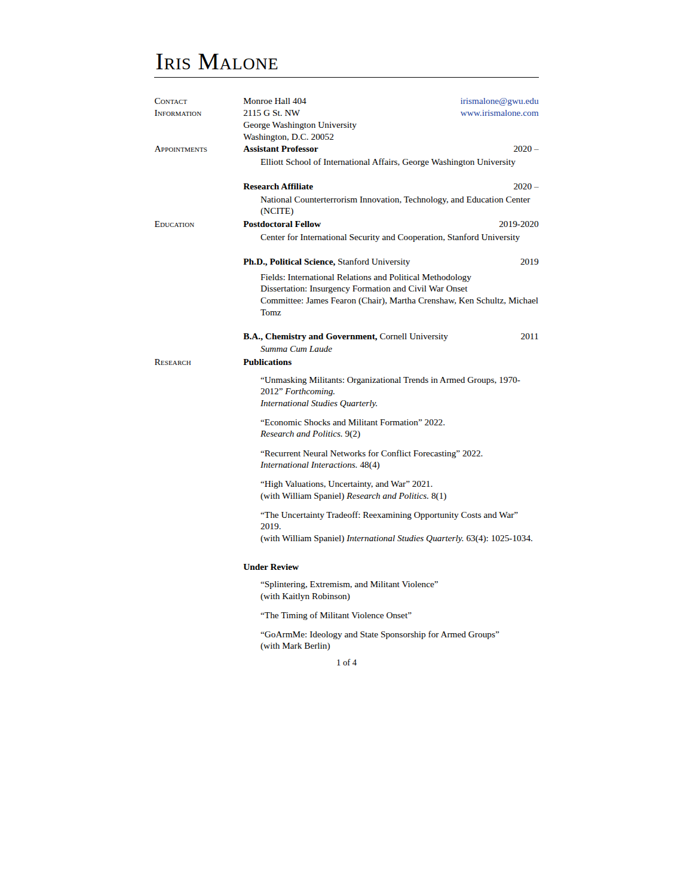Iris Malone
| Contact Information | Monroe Hall 404 2115 G St. NW George Washington University Washington, D.C. 20052 irismalone@gwu.edu www.irismalone.com |
| Appointments | Assistant Professor 2020 – Elliott School of International Affairs, George Washington University Research Affiliate 2020 – National Counterterrorism Innovation, Technology, and Education Center (NCITE) |
| Education | Postdoctoral Fellow 2019-2020 Center for International Security and Cooperation, Stanford University Ph.D., Political Science, Stanford University 2019 Fields: International Relations and Political Methodology Dissertation: Insurgency Formation and Civil War Onset Committee: James Fearon (Chair), Martha Crenshaw, Ken Schultz, Michael Tomz B.A., Chemistry and Government, Cornell University 2011 Summa Cum Laude |
| Research | Publications “Unmasking Militants: Organizational Trends in Armed Groups, 1970-2012” Forthcoming. International Studies Quarterly. “Economic Shocks and Militant Formation” 2022. Research and Politics. 9(2) “Recurrent Neural Networks for Conflict Forecasting” 2022. International Interactions. 48(4) “High Valuations, Uncertainty, and War” 2021. (with William Spaniel) Research and Politics. 8(1) “The Uncertainty Tradeoff: Reexamining Opportunity Costs and War” 2019. (with William Spaniel) International Studies Quarterly. 63(4): 1025-1034. Under Review “Splintering, Extremism, and Militant Violence” (with Kaitlyn Robinson) “The Timing of Militant Violence Onset” “GoArmMe: Ideology and State Sponsorship for Armed Groups” (with Mark Berlin) |
1 of 4